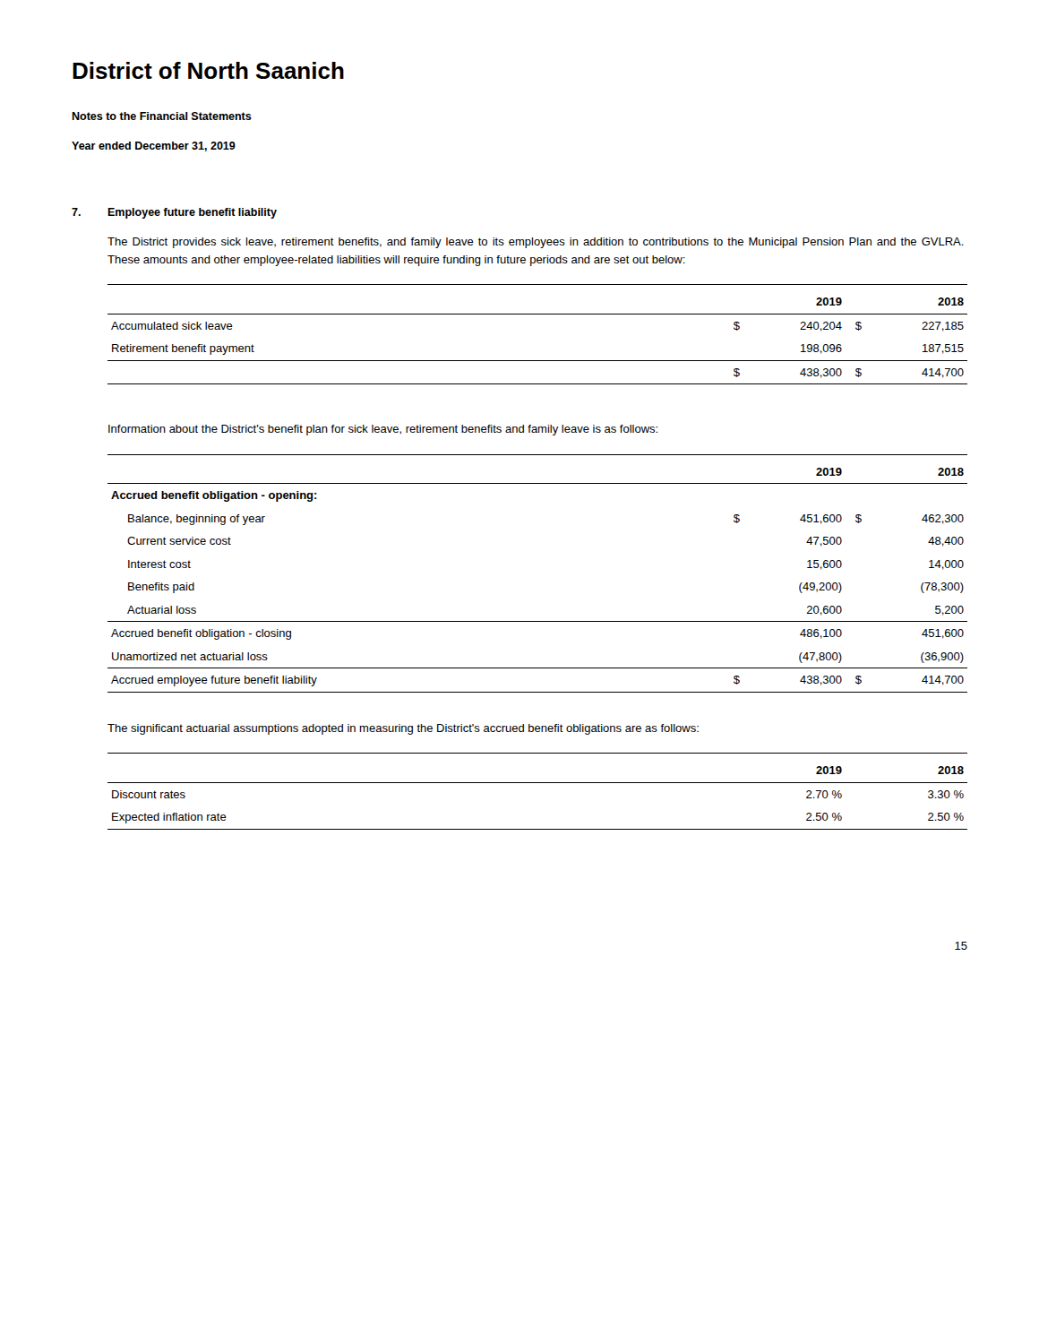District of North Saanich
Notes to the Financial Statements
Year ended December 31, 2019
7. Employee future benefit liability
The District provides sick leave, retirement benefits, and family leave to its employees in addition to contributions to the Municipal Pension Plan and the GVLRA. These amounts and other employee-related liabilities will require funding in future periods and are set out below:
| | | 2019 | | 2018 |
| Accumulated sick leave | $ | 240,204 | $ | 227,185 |
| Retirement benefit payment | | 198,096 | | 187,515 |
| | $ | 438,300 | $ | 414,700 |
Information about the District's benefit plan for sick leave, retirement benefits and family leave is as follows:
| | | 2019 | | 2018 |
| Accrued benefit obligation - opening: | | | | |
| Balance, beginning of year | $ | 451,600 | $ | 462,300 |
| Current service cost | | 47,500 | | 48,400 |
| Interest cost | | 15,600 | | 14,000 |
| Benefits paid | | (49,200) | | (78,300) |
| Actuarial loss | | 20,600 | | 5,200 |
| Accrued benefit obligation - closing | | 486,100 | | 451,600 |
| Unamortized net actuarial loss | | (47,800) | | (36,900) |
| Accrued employee future benefit liability | $ | 438,300 | $ | 414,700 |
The significant actuarial assumptions adopted in measuring the District's accrued benefit obligations are as follows:
| | | 2019 | | 2018 |
| Discount rates | | 2.70 % | | 3.30 % |
| Expected inflation rate | | 2.50 % | | 2.50 % |
15